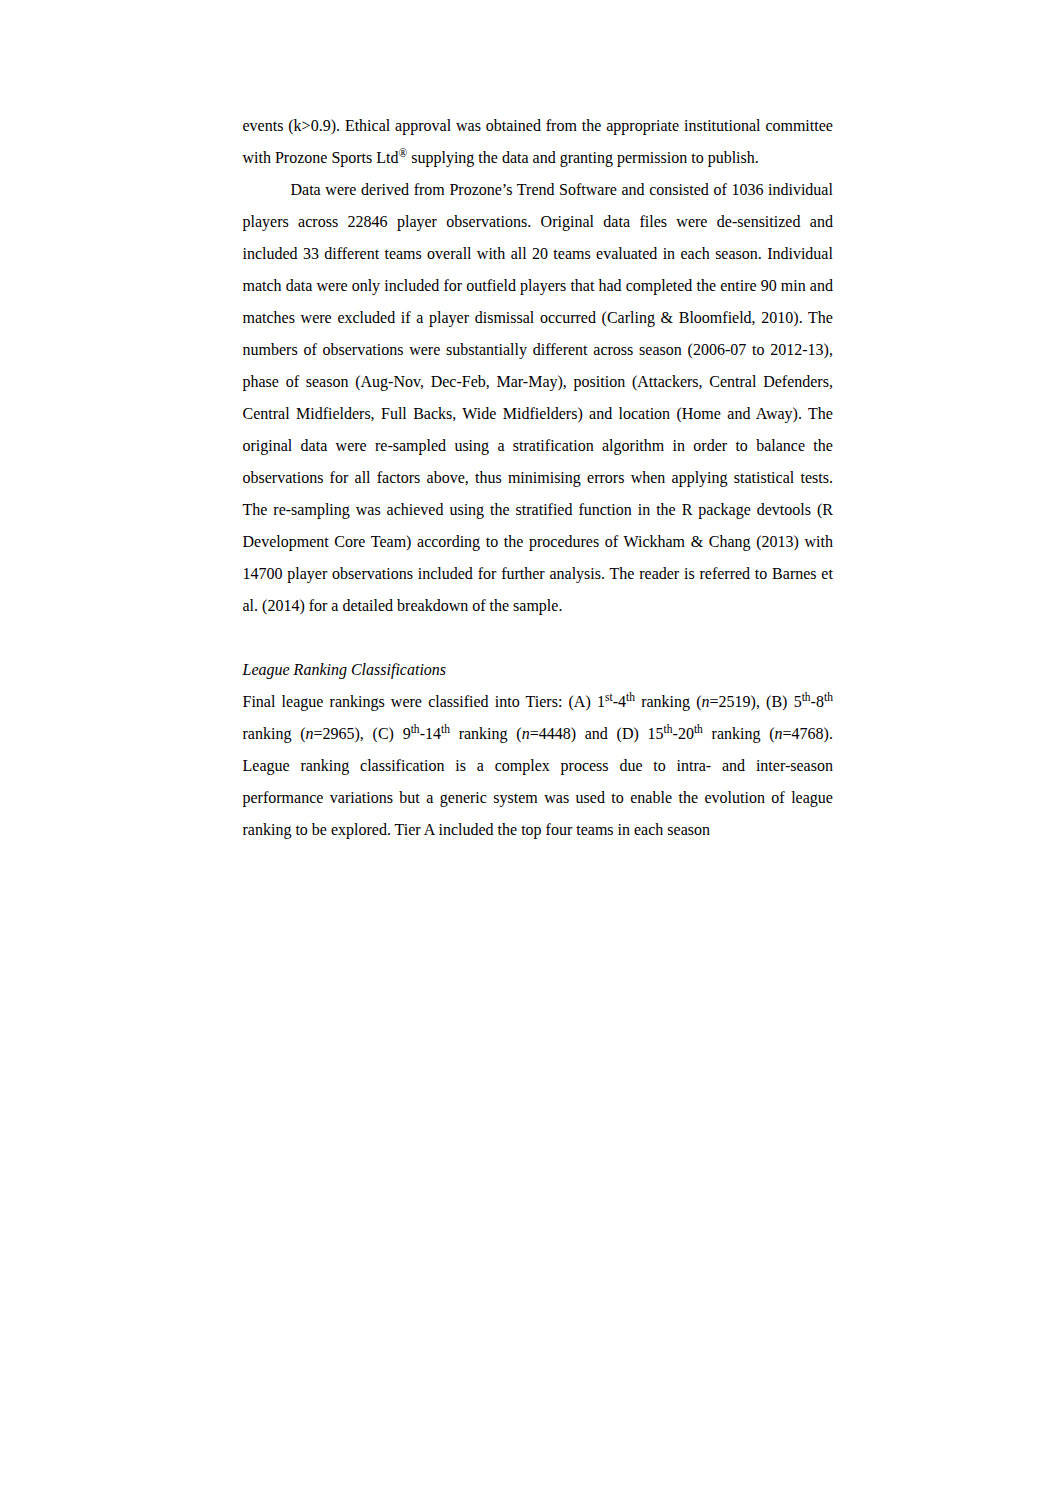events (k>0.9). Ethical approval was obtained from the appropriate institutional committee with Prozone Sports Ltd® supplying the data and granting permission to publish.
Data were derived from Prozone’s Trend Software and consisted of 1036 individual players across 22846 player observations. Original data files were de-sensitized and included 33 different teams overall with all 20 teams evaluated in each season. Individual match data were only included for outfield players that had completed the entire 90 min and matches were excluded if a player dismissal occurred (Carling & Bloomfield, 2010). The numbers of observations were substantially different across season (2006-07 to 2012-13), phase of season (Aug-Nov, Dec-Feb, Mar-May), position (Attackers, Central Defenders, Central Midfielders, Full Backs, Wide Midfielders) and location (Home and Away). The original data were re-sampled using a stratification algorithm in order to balance the observations for all factors above, thus minimising errors when applying statistical tests. The re-sampling was achieved using the stratified function in the R package devtools (R Development Core Team) according to the procedures of Wickham & Chang (2013) with 14700 player observations included for further analysis. The reader is referred to Barnes et al. (2014) for a detailed breakdown of the sample.
League Ranking Classifications
Final league rankings were classified into Tiers: (A) 1st-4th ranking (n=2519), (B) 5th-8th ranking (n=2965), (C) 9th-14th ranking (n=4448) and (D) 15th-20th ranking (n=4768). League ranking classification is a complex process due to intra- and inter-season performance variations but a generic system was used to enable the evolution of league ranking to be explored. Tier A included the top four teams in each season